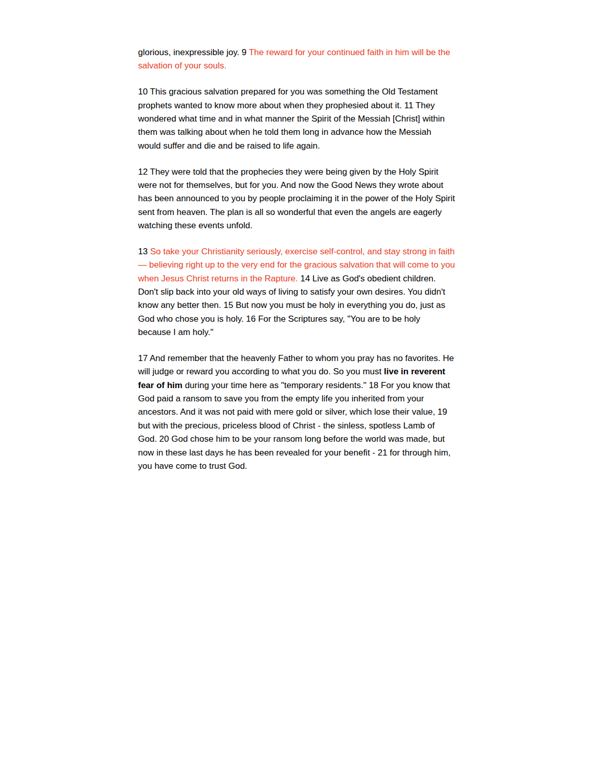glorious, inexpressible joy. 9 The reward for your continued faith in him will be the salvation of your souls.
10 This gracious salvation prepared for you was something the Old Testament prophets wanted to know more about when they prophesied about it. 11 They wondered what time and in what manner the Spirit of the Messiah [Christ] within them was talking about when he told them long in advance how the Messiah would suffer and die and be raised to life again.
12 They were told that the prophecies they were being given by the Holy Spirit were not for themselves, but for you. And now the Good News they wrote about has been announced to you by people proclaiming it in the power of the Holy Spirit sent from heaven. The plan is all so wonderful that even the angels are eagerly watching these events unfold.
13 So take your Christianity seriously, exercise self-control, and stay strong in faith — believing right up to the very end for the gracious salvation that will come to you when Jesus Christ returns in the Rapture. 14 Live as God's obedient children. Don't slip back into your old ways of living to satisfy your own desires. You didn't know any better then. 15 But now you must be holy in everything you do, just as God who chose you is holy. 16 For the Scriptures say, "You are to be holy because I am holy."
17 And remember that the heavenly Father to whom you pray has no favorites. He will judge or reward you according to what you do. So you must live in reverent fear of him during your time here as "temporary residents." 18 For you know that God paid a ransom to save you from the empty life you inherited from your ancestors. And it was not paid with mere gold or silver, which lose their value, 19 but with the precious, priceless blood of Christ - the sinless, spotless Lamb of God. 20 God chose him to be your ransom long before the world was made, but now in these last days he has been revealed for your benefit - 21 for through him, you have come to trust God.